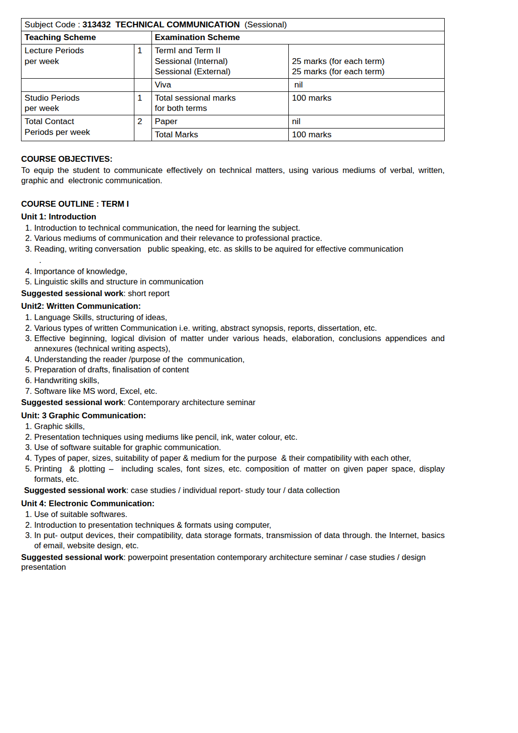| Subject Code : 313432 TECHNICAL COMMUNICATION (Sessional) |
| Teaching Scheme | Examination Scheme |
| Lecture Periods per week | 1 | TermI and Term II Sessional (Internal) Sessional (External) | 25 marks (for each term) 25 marks (for each term) |
| | | Viva | nil |
| Studio Periods per week | 1 | Total sessional marks for both terms | 100 marks |
| Total Contact Periods per week | 2 | Paper | nil |
| Total Marks | 100 marks |
COURSE OBJECTIVES:
To equip the student to communicate effectively on technical matters, using various mediums of verbal, written, graphic and electronic communication.
COURSE OUTLINE : TERM I
Unit 1: Introduction
Introduction to technical communication, the need for learning the subject.
Various mediums of communication and their relevance to professional practice.
Reading, writing conversation public speaking, etc. as skills to be aquired for effective communication
.
Importance of knowledge,
Linguistic skills and structure in communication
Suggested sessional work: short report
Unit2: Written Communication:
Language Skills, structuring of ideas,
Various types of written Communication i.e. writing, abstract synopsis, reports, dissertation, etc.
Effective beginning, logical division of matter under various heads, elaboration, conclusions appendices and annexures (technical writing aspects),
Understanding the reader /purpose of the communication,
Preparation of drafts, finalisation of content
Handwriting skills,
Software like MS word, Excel, etc.
Suggested sessional work: Contemporary architecture seminar
Unit: 3 Graphic Communication:
Graphic skills,
Presentation techniques using mediums like pencil, ink, water colour, etc.
Use of software suitable for graphic communication.
Types of paper, sizes, suitability of paper & medium for the purpose & their compatibility with each other,
Printing & plotting – including scales, font sizes, etc. composition of matter on given paper space, display formats, etc.
Suggested sessional work: case studies / individual report- study tour / data collection
Unit 4: Electronic Communication:
Use of suitable softwares.
Introduction to presentation techniques & formats using computer,
In put- output devices, their compatibility, data storage formats, transmission of data through. the Internet, basics of email, website design, etc.
Suggested sessional work: powerpoint presentation contemporary architecture seminar / case studies / design presentation